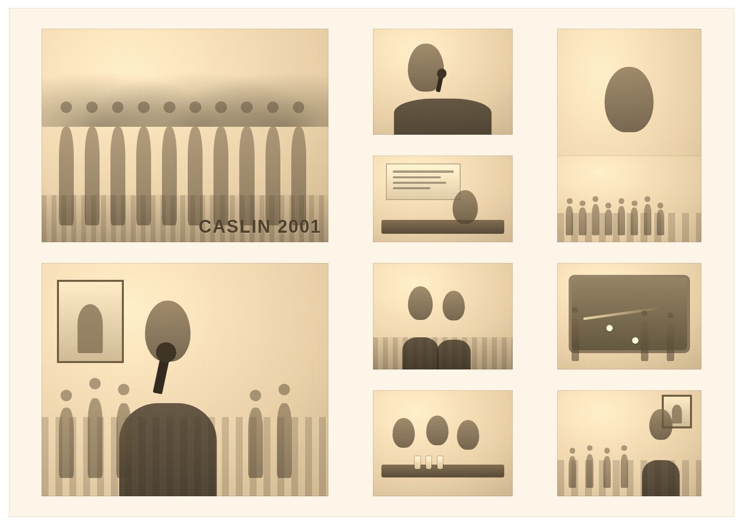CASLIN 2001